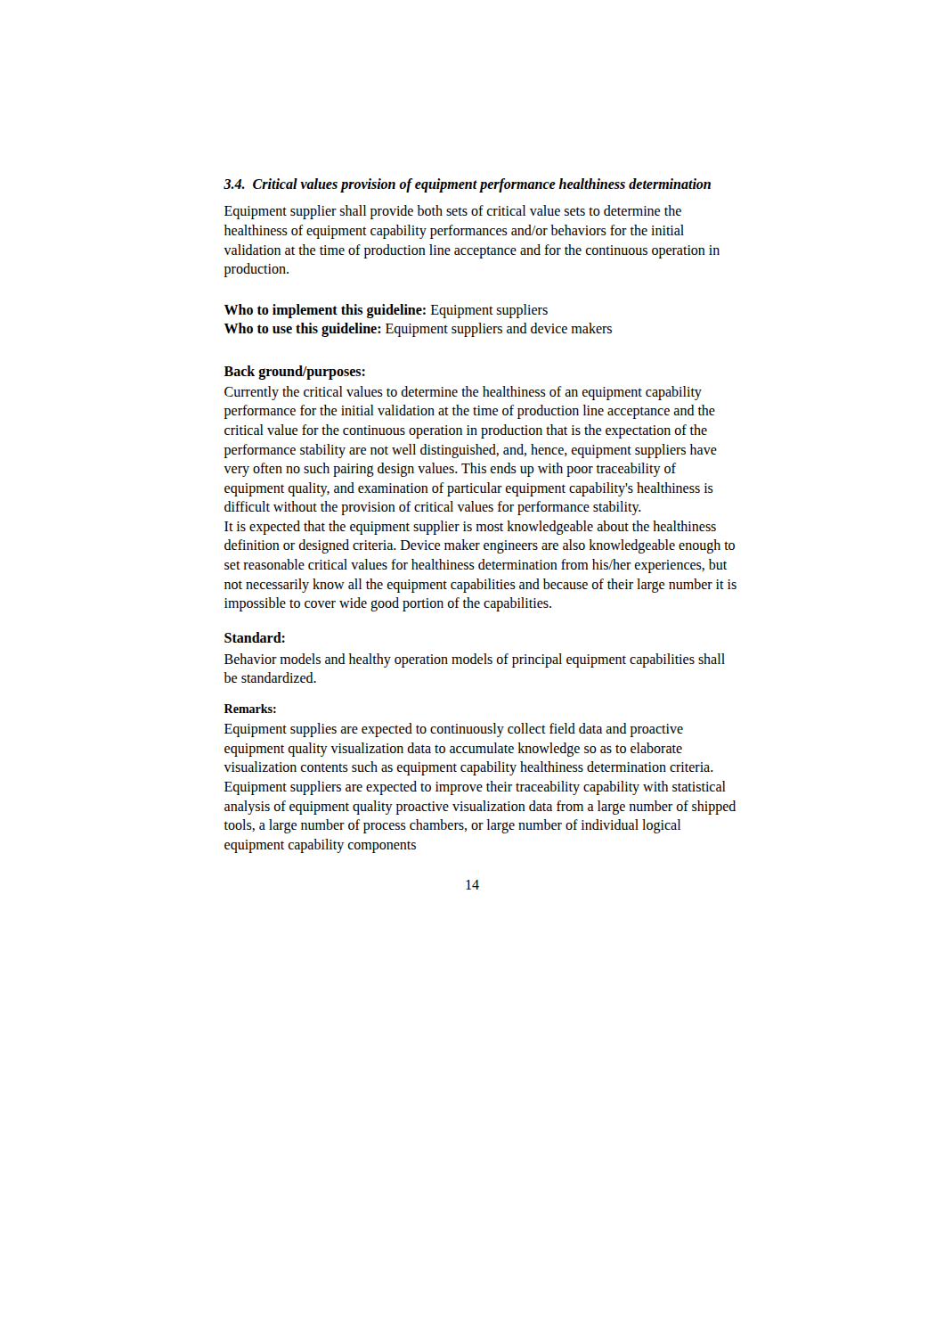3.4. Critical values provision of equipment performance healthiness determination
Equipment supplier shall provide both sets of critical value sets to determine the healthiness of equipment capability performances and/or behaviors for the initial validation at the time of production line acceptance and for the continuous operation in production.
Who to implement this guideline: Equipment suppliers
Who to use this guideline: Equipment suppliers and device makers
Back ground/purposes:
Currently the critical values to determine the healthiness of an equipment capability performance for the initial validation at the time of production line acceptance and the critical value for the continuous operation in production that is the expectation of the performance stability are not well distinguished, and, hence, equipment suppliers have very often no such pairing design values. This ends up with poor traceability of equipment quality, and examination of particular equipment capability's healthiness is difficult without the provision of critical values for performance stability.
It is expected that the equipment supplier is most knowledgeable about the healthiness definition or designed criteria. Device maker engineers are also knowledgeable enough to set reasonable critical values for healthiness determination from his/her experiences, but not necessarily know all the equipment capabilities and because of their large number it is impossible to cover wide good portion of the capabilities.
Standard:
Behavior models and healthy operation models of principal equipment capabilities shall be standardized.
Remarks:
Equipment supplies are expected to continuously collect field data and proactive equipment quality visualization data to accumulate knowledge so as to elaborate visualization contents such as equipment capability healthiness determination criteria. Equipment suppliers are expected to improve their traceability capability with statistical analysis of equipment quality proactive visualization data from a large number of shipped tools, a large number of process chambers, or large number of individual logical equipment capability components
14